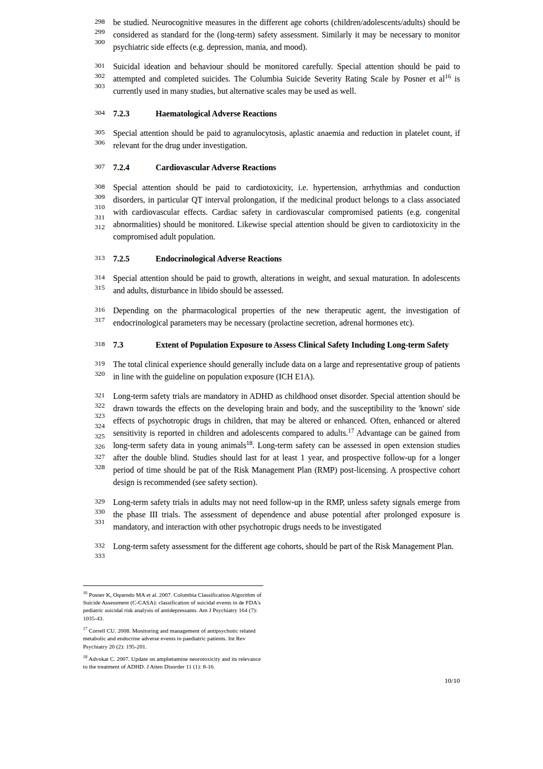298 299 300
be studied. Neurocognitive measures in the different age cohorts (children/adolescents/adults) should be considered as standard for the (long-term) safety assessment. Similarly it may be necessary to monitor psychiatric side effects (e.g. depression, mania, and mood).
301 302 303
Suicidal ideation and behaviour should be monitored carefully. Special attention should be paid to attempted and completed suicides. The Columbia Suicide Severity Rating Scale by Posner et al16 is currently used in many studies, but alternative scales may be used as well.
304
7.2.3 Haematological Adverse Reactions
305 306
Special attention should be paid to agranulocytosis, aplastic anaemia and reduction in platelet count, if relevant for the drug under investigation.
307
7.2.4 Cardiovascular Adverse Reactions
308 309 310 311 312
Special attention should be paid to cardiotoxicity, i.e. hypertension, arrhythmias and conduction disorders, in particular QT interval prolongation, if the medicinal product belongs to a class associated with cardiovascular effects. Cardiac safety in cardiovascular compromised patients (e.g. congenital abnormalities) should be monitored. Likewise special attention should be given to cardiotoxicity in the compromised adult population.
313
7.2.5 Endocrinological Adverse Reactions
314 315
Special attention should be paid to growth, alterations in weight, and sexual maturation. In adolescents and adults, disturbance in libido should be assessed.
316 317
Depending on the pharmacological properties of the new therapeutic agent, the investigation of endocrinological parameters may be necessary (prolactine secretion, adrenal hormones etc).
318
7.3 Extent of Population Exposure to Assess Clinical Safety Including Long-term Safety
319 320
The total clinical experience should generally include data on a large and representative group of patients in line with the guideline on population exposure (ICH E1A).
321 322 323 324 325 326 327 328
Long-term safety trials are mandatory in ADHD as childhood onset disorder. Special attention should be drawn towards the effects on the developing brain and body, and the susceptibility to the 'known' side effects of psychotropic drugs in children, that may be altered or enhanced. Often, enhanced or altered sensitivity is reported in children and adolescents compared to adults.17 Advantage can be gained from long-term safety data in young animals18. Long-term safety can be assessed in open extension studies after the double blind. Studies should last for at least 1 year, and prospective follow-up for a longer period of time should be pat of the Risk Management Plan (RMP) post-licensing. A prospective cohort design is recommended (see safety section).
329 330 331
Long-term safety trials in adults may not need follow-up in the RMP, unless safety signals emerge from the phase III trials. The assessment of dependence and abuse potential after prolonged exposure is mandatory, and interaction with other psychotropic drugs needs to be investigated
332 333
Long-term safety assessment for the different age cohorts, should be part of the Risk Management Plan.
16 Posner K, Oquendo MA et al. 2007. Columbia Classification Algorithm of Suicide Assessment (C-CASA): classification of suicidal events in de FDA's pediatric suicidal risk analysis of antidepressants. Am J Psychiatry 164 (7): 1035-43.
17 Correll CU. 2008. Monitoring and management of antipsychotic related metabolic and endocrine adverse events in paediatric patients. Int Rev Psychiatry 20 (2): 195-201.
18 Advokat C. 2007. Update on amphetamine neurotoxicity and its relevance to the treatment of ADHD. J Atten Disorder 11 (1): 8-16.
10/10